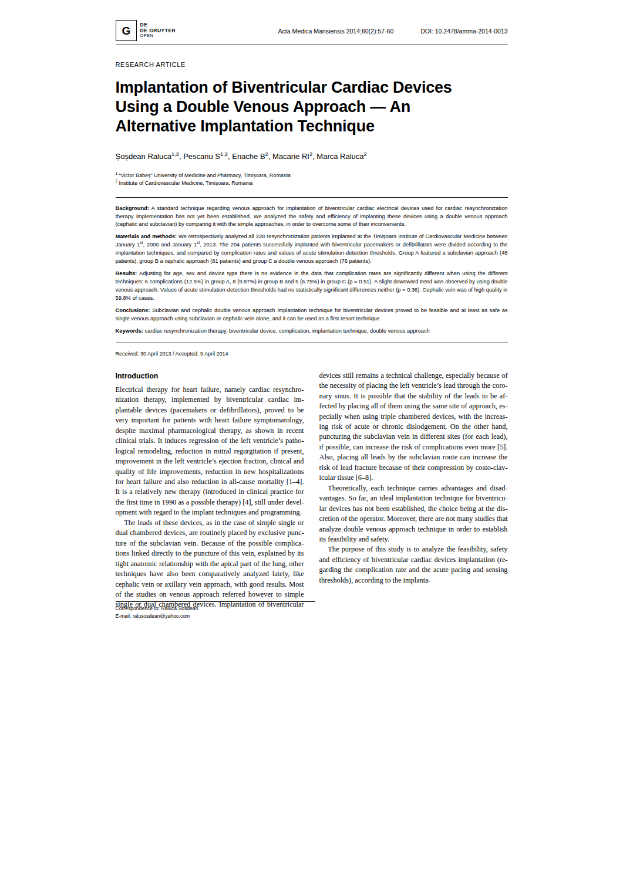G
DE
DE GRUYTER
OPEN
Acta Medica Marisiensis 2014;60(2):57-60 DOI: 10.2478/amma-2014-0013
RESEARCH ARTICLE
Implantation of Biventricular Cardiac Devices
Using a Double Venous Approach — An
Alternative Implantation Technique
Șoșdean Raluca1,2, Pescariu S1,2, Enache B2, Macarie RI2, Marca Raluca2
1 “Victor Babeș” University of Medicine and Pharmacy, Timișoara, Romania
2 Institute of Cardiovascular Medicine, Timișoara, Romania
Background: A standard technique regarding venous approach for implantation of biventricular cardiac electrical devices used for cardiac resynchronization therapy implementation has not yet been established. We analyzed the safety and efficiency of implanting these devices using a double venous approach (cephalic and subclavian) by comparing it with the simple approaches, in order to overcome some of their inconvenients.
Materials and methods: We retrospectively analyzed all 228 resynchronization patients implanted at the Timișoara Institute of Cardiovascular Medicine between January 1st, 2000 and January 1st, 2013. The 204 patients successfully implanted with biventricular pacemakers or defibrillators were divided according to the implantation techniques, and compared by complication rates and values of acute stimulation-detection thresholds. Group A featured a subclavian approach (48 patients), group B a cephalic approach (81 patients) and group C a double venous approach (76 patients).
Results: Adjusting for age, sex and device type there is no evidence in the data that complication rates are significantly different when using the different techniques: 6 complications (12.5%) in group A, 8 (9.87%) in group B and 5 (6.75%) in group C (p = 0.51). A slight downward trend was observed by using double venous approach. Values of acute stimulation-detection thresholds had no statistically significant differences neither (p = 0.36). Cephalic vein was of high quality in 59.8% of cases.
Conclusions: Subclavian and cephalic double venous approach implantation technique for biventricular devices proved to be feasible and at least as safe as single venous approach using subclavian or cephalic vein alone, and it can be used as a first resort technique.
Keywords: cardiac resynchronization therapy, biventricular device, complication, implantation technique, double venous approach
Received: 30 April 2013 / Accepted: 9 April 2014
Introduction
Electrical therapy for heart failure, namely cardiac resynchronization therapy, implemented by biventricular cardiac implantable devices (pacemakers or defibrillators), proved to be very important for patients with heart failure symptomatology, despite maximal pharmacological therapy, as shown in recent clinical trials. It induces regression of the left ventricle’s pathological remodeling, reduction in mitral regurgitation if present, improvement in the left ventricle’s ejection fraction, clinical and quality of life improvements, reduction in new hospitalizations for heart failure and also reduction in all-cause mortality [1–4]. It is a relatively new therapy (introduced in clinical practice for the first time in 1990 as a possible therapy) [4], still under development with regard to the implant techniques and programming.
The leads of these devices, as in the case of simple single or dual chambered devices, are routinely placed by exclusive puncture of the subclavian vein. Because of the possible complications linked directly to the puncture of this vein, explained by its tight anatomic relationship with the apical part of the lung, other techniques have also been comparatively analyzed lately, like cephalic vein or axillary vein approach, with good results. Most of the studies on venous approach referred however to simple single or dual chambered devices. Implantation of biventricular devices still remains a technical challenge, especially because of the necessity of placing the left ventricle’s lead through the coronary sinus. It is possible that the stability of the leads to be affected by placing all of them using the same site of approach, especially when using triple chambered devices, with the increasing risk of acute or chronic dislodgement. On the other hand, puncturing the subclavian vein in different sites (for each lead), if possible, can increase the risk of complications even more [5]. Also, placing all leads by the subclavian route can increase the risk of lead fracture because of their compression by costo-clavicular tissue [6–8].
Theoretically, each technique carries advantages and disadvantages. So far, an ideal implantation technique for biventricular devices has not been established, the choice being at the discretion of the operator. Moreover, there are not many studies that analyze double venous approach technique in order to establish its feasibility and safety.
The purpose of this study is to analyze the feasibility, safety and efficiency of biventricular cardiac devices implantation (regarding the complication rate and the acute pacing and sensing thresholds), according to the implanta-
Correspondence to: Raluca Sosdean
E-mail: ralusosdean@yahoo.com